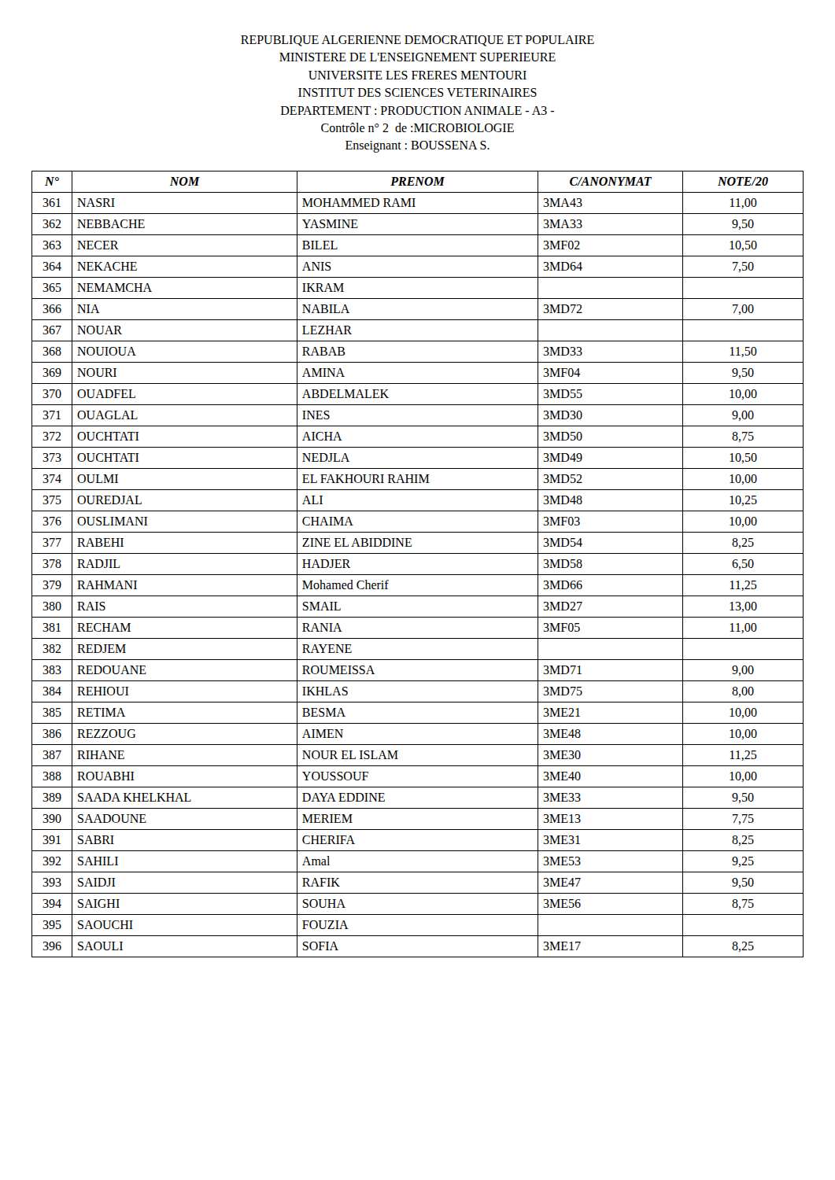REPUBLIQUE ALGERIENNE DEMOCRATIQUE ET POPULAIRE
MINISTERE DE L'ENSEIGNEMENT SUPERIEURE
UNIVERSITE LES FRERES MENTOURI
INSTITUT DES SCIENCES VETERINAIRES
DEPARTEMENT : PRODUCTION ANIMALE - A3 -
Contrôle n° 2 de :MICROBIOLOGIE
Enseignant : BOUSSENA S.
| N° | NOM | PRENOM | C/ANONYMAT | NOTE/20 |
| --- | --- | --- | --- | --- |
| 361 | NASRI | MOHAMMED RAMI | 3MA43 | 11,00 |
| 362 | NEBBACHE | YASMINE | 3MA33 | 9,50 |
| 363 | NECER | BILEL | 3MF02 | 10,50 |
| 364 | NEKACHE | ANIS | 3MD64 | 7,50 |
| 365 | NEMAMCHA | IKRAM | | |
| 366 | NIA | NABILA | 3MD72 | 7,00 |
| 367 | NOUAR | LEZHAR | | |
| 368 | NOUIOUA | RABAB | 3MD33 | 11,50 |
| 369 | NOURI | AMINA | 3MF04 | 9,50 |
| 370 | OUADFEL | ABDELMALEK | 3MD55 | 10,00 |
| 371 | OUAGLAL | INES | 3MD30 | 9,00 |
| 372 | OUCHTATI | AICHA | 3MD50 | 8,75 |
| 373 | OUCHTATI | NEDJLA | 3MD49 | 10,50 |
| 374 | OULMI | EL FAKHOURI RAHIM | 3MD52 | 10,00 |
| 375 | OUREDJAL | ALI | 3MD48 | 10,25 |
| 376 | OUSLIMANI | CHAIMA | 3MF03 | 10,00 |
| 377 | RABEHI | ZINE EL ABIDDINE | 3MD54 | 8,25 |
| 378 | RADJIL | HADJER | 3MD58 | 6,50 |
| 379 | RAHMANI | Mohamed Cherif | 3MD66 | 11,25 |
| 380 | RAIS | SMAIL | 3MD27 | 13,00 |
| 381 | RECHAM | RANIA | 3MF05 | 11,00 |
| 382 | REDJEM | RAYENE | | |
| 383 | REDOUANE | ROUMEISSA | 3MD71 | 9,00 |
| 384 | REHIOUI | IKHLAS | 3MD75 | 8,00 |
| 385 | RETIMA | BESMA | 3ME21 | 10,00 |
| 386 | REZZOUG | AIMEN | 3ME48 | 10,00 |
| 387 | RIHANE | NOUR EL ISLAM | 3ME30 | 11,25 |
| 388 | ROUABHI | YOUSSOUF | 3ME40 | 10,00 |
| 389 | SAADA KHELKHAL | DAYA EDDINE | 3ME33 | 9,50 |
| 390 | SAADOUNE | MERIEM | 3ME13 | 7,75 |
| 391 | SABRI | CHERIFA | 3ME31 | 8,25 |
| 392 | SAHILI | Amal | 3ME53 | 9,25 |
| 393 | SAIDJI | RAFIK | 3ME47 | 9,50 |
| 394 | SAIGHI | SOUHA | 3ME56 | 8,75 |
| 395 | SAOUCHI | FOUZIA | | |
| 396 | SAOULI | SOFIA | 3ME17 | 8,25 |